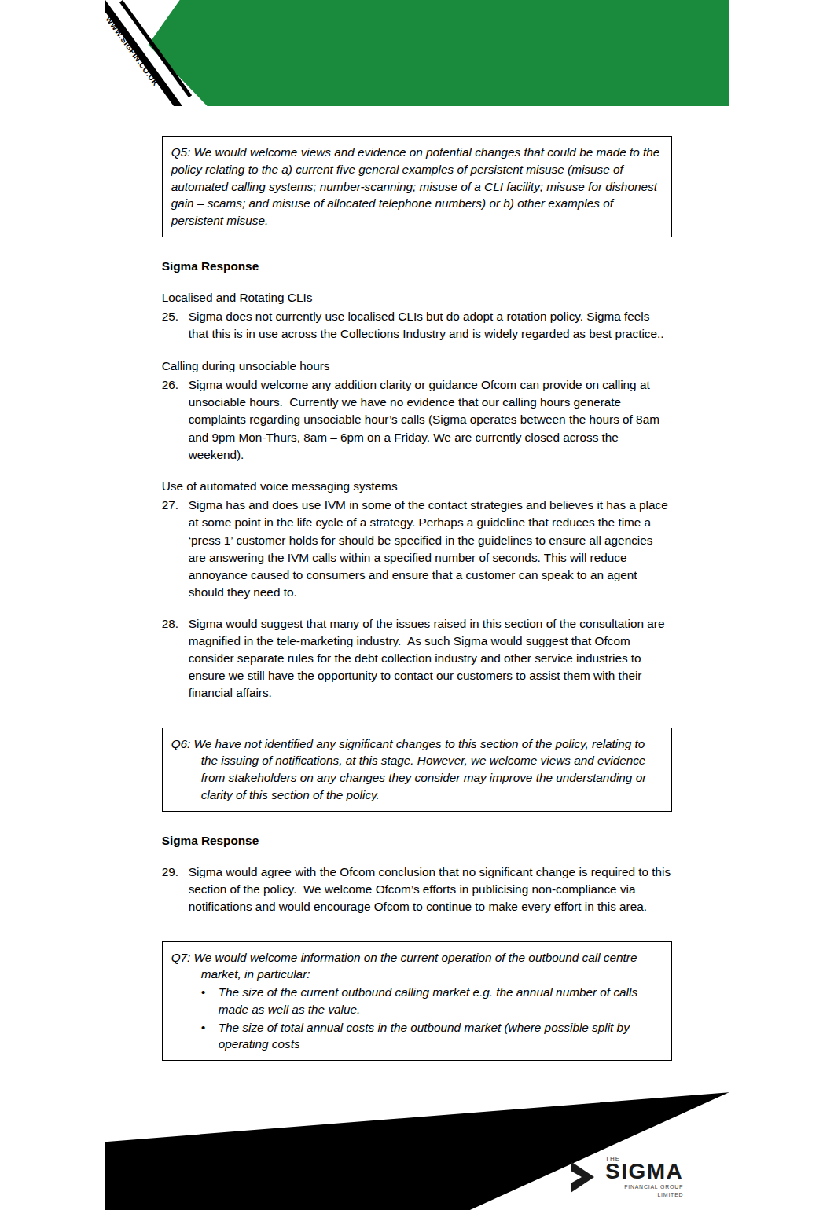WWW.SIGFIN.CO.UK
Q5: We would welcome views and evidence on potential changes that could be made to the policy relating to the a) current five general examples of persistent misuse (misuse of automated calling systems; number-scanning; misuse of a CLI facility; misuse for dishonest gain – scams; and misuse of allocated telephone numbers) or b) other examples of persistent misuse.
Sigma Response
Localised and Rotating CLIs
25. Sigma does not currently use localised CLIs but do adopt a rotation policy. Sigma feels that this is in use across the Collections Industry and is widely regarded as best practice..
Calling during unsociable hours
26. Sigma would welcome any addition clarity or guidance Ofcom can provide on calling at unsociable hours. Currently we have no evidence that our calling hours generate complaints regarding unsociable hour’s calls (Sigma operates between the hours of 8am and 9pm Mon-Thurs, 8am – 6pm on a Friday. We are currently closed across the weekend).
Use of automated voice messaging systems
27. Sigma has and does use IVM in some of the contact strategies and believes it has a place at some point in the life cycle of a strategy. Perhaps a guideline that reduces the time a ‘press 1’ customer holds for should be specified in the guidelines to ensure all agencies are answering the IVM calls within a specified number of seconds. This will reduce annoyance caused to consumers and ensure that a customer can speak to an agent should they need to.
28. Sigma would suggest that many of the issues raised in this section of the consultation are magnified in the tele-marketing industry. As such Sigma would suggest that Ofcom consider separate rules for the debt collection industry and other service industries to ensure we still have the opportunity to contact our customers to assist them with their financial affairs.
Q6: We have not identified any significant changes to this section of the policy, relating to the issuing of notifications, at this stage. However, we welcome views and evidence from stakeholders on any changes they consider may improve the understanding or clarity of this section of the policy.
Sigma Response
29. Sigma would agree with the Ofcom conclusion that no significant change is required to this section of the policy. We welcome Ofcom’s efforts in publicising non-compliance via notifications and would encourage Ofcom to continue to make every effort in this area.
Q7: We would welcome information on the current operation of the outbound call centre market, in particular:
The size of the current outbound calling market e.g. the annual number of calls made as well as the value.
The size of total annual costs in the outbound market (where possible split by operating costs
THE
SIGMA
FINANCIAL GROUP
LIMITED